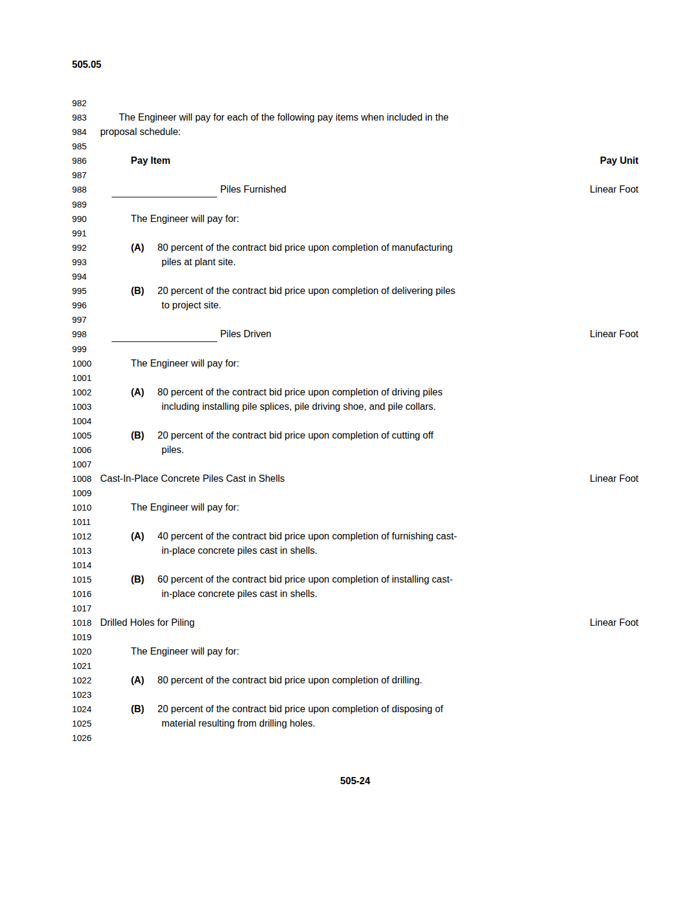505.05
982
983 The Engineer will pay for each of the following pay items when included in the
984 proposal schedule:
985
986
Pay Item Pay Unit
987
988
Piles Furnished Linear Foot
989
990
The Engineer will pay for:
991
992
(A) 80 percent of the contract bid price upon completion of manufacturing
993
piles at plant site.
994
995
(B) 20 percent of the contract bid price upon completion of delivering piles
996
to project site.
997
998
Piles Driven Linear Foot
999
1000
The Engineer will pay for:
1001
1002
(A) 80 percent of the contract bid price upon completion of driving piles
1003
including installing pile splices, pile driving shoe, and pile collars.
1004
1005
(B) 20 percent of the contract bid price upon completion of cutting off
1006
piles.
1007
1008
Cast-In-Place Concrete Piles Cast in Shells Linear Foot
1009
1010
The Engineer will pay for:
1011
1012
(A) 40 percent of the contract bid price upon completion of furnishing cast-
1013
in-place concrete piles cast in shells.
1014
1015
(B) 60 percent of the contract bid price upon completion of installing cast-
1016
in-place concrete piles cast in shells.
1017
1018
Drilled Holes for Piling Linear Foot
1019
1020
The Engineer will pay for:
1021
1022
(A) 80 percent of the contract bid price upon completion of drilling.
1023
1024
(B) 20 percent of the contract bid price upon completion of disposing of
1025
material resulting from drilling holes.
1026
505-24